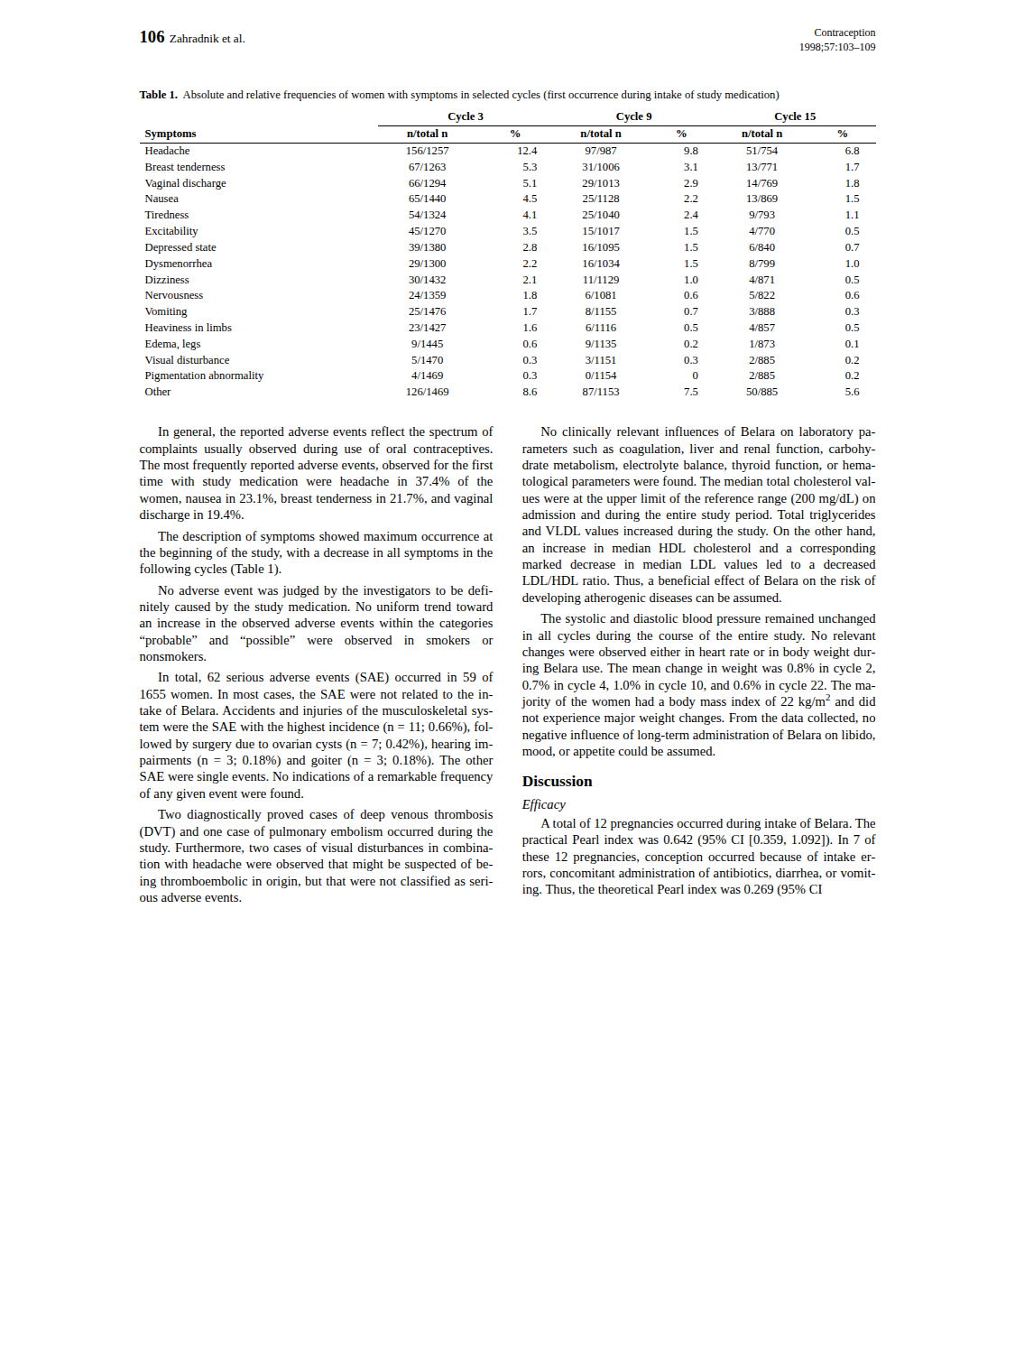106Zahradnik et al.
Contraception
1998;57:103–109
Table 1. Absolute and relative frequencies of women with symptoms in selected cycles (first occurrence during intake of study medication)
| | Cycle 3 | Cycle 9 | Cycle 15 |
| --- | --- | --- | --- |
| Symptoms | n/total n | % | n/total n | % | n/total n | % |
| Headache | 156/1257 | 12.4 | 97/987 | 9.8 | 51/754 | 6.8 |
| Breast tenderness | 67/1263 | 5.3 | 31/1006 | 3.1 | 13/771 | 1.7 |
| Vaginal discharge | 66/1294 | 5.1 | 29/1013 | 2.9 | 14/769 | 1.8 |
| Nausea | 65/1440 | 4.5 | 25/1128 | 2.2 | 13/869 | 1.5 |
| Tiredness | 54/1324 | 4.1 | 25/1040 | 2.4 | 9/793 | 1.1 |
| Excitability | 45/1270 | 3.5 | 15/1017 | 1.5 | 4/770 | 0.5 |
| Depressed state | 39/1380 | 2.8 | 16/1095 | 1.5 | 6/840 | 0.7 |
| Dysmenorrhea | 29/1300 | 2.2 | 16/1034 | 1.5 | 8/799 | 1.0 |
| Dizziness | 30/1432 | 2.1 | 11/1129 | 1.0 | 4/871 | 0.5 |
| Nervousness | 24/1359 | 1.8 | 6/1081 | 0.6 | 5/822 | 0.6 |
| Vomiting | 25/1476 | 1.7 | 8/1155 | 0.7 | 3/888 | 0.3 |
| Heaviness in limbs | 23/1427 | 1.6 | 6/1116 | 0.5 | 4/857 | 0.5 |
| Edema, legs | 9/1445 | 0.6 | 9/1135 | 0.2 | 1/873 | 0.1 |
| Visual disturbance | 5/1470 | 0.3 | 3/1151 | 0.3 | 2/885 | 0.2 |
| Pigmentation abnormality | 4/1469 | 0.3 | 0/1154 | 0 | 2/885 | 0.2 |
| Other | 126/1469 | 8.6 | 87/1153 | 7.5 | 50/885 | 5.6 |
In general, the reported adverse events reflect the spectrum of complaints usually observed during use of oral contraceptives. The most frequently reported adverse events, observed for the first time with study medication were headache in 37.4% of the women, nausea in 23.1%, breast tenderness in 21.7%, and vaginal discharge in 19.4%.
The description of symptoms showed maximum occurrence at the beginning of the study, with a decrease in all symptoms in the following cycles (Table 1).
No adverse event was judged by the investigators to be definitely caused by the study medication. No uniform trend toward an increase in the observed adverse events within the categories “probable” and “possible” were observed in smokers or nonsmokers.
In total, 62 serious adverse events (SAE) occurred in 59 of 1655 women. In most cases, the SAE were not related to the intake of Belara. Accidents and injuries of the musculoskeletal system were the SAE with the highest incidence (n = 11; 0.66%), followed by surgery due to ovarian cysts (n = 7; 0.42%), hearing impairments (n = 3; 0.18%) and goiter (n = 3; 0.18%). The other SAE were single events. No indications of a remarkable frequency of any given event were found.
Two diagnostically proved cases of deep venous thrombosis (DVT) and one case of pulmonary embolism occurred during the study. Furthermore, two cases of visual disturbances in combination with headache were observed that might be suspected of being thromboembolic in origin, but that were not classified as serious adverse events.
No clinically relevant influences of Belara on laboratory parameters such as coagulation, liver and renal function, carbohydrate metabolism, electrolyte balance, thyroid function, or hematological parameters were found. The median total cholesterol values were at the upper limit of the reference range (200 mg/dL) on admission and during the entire study period. Total triglycerides and VLDL values increased during the study. On the other hand, an increase in median HDL cholesterol and a corresponding marked decrease in median LDL values led to a decreased LDL/HDL ratio. Thus, a beneficial effect of Belara on the risk of developing atherogenic diseases can be assumed.
The systolic and diastolic blood pressure remained unchanged in all cycles during the course of the entire study. No relevant changes were observed either in heart rate or in body weight during Belara use. The mean change in weight was 0.8% in cycle 2, 0.7% in cycle 4, 1.0% in cycle 10, and 0.6% in cycle 22. The majority of the women had a body mass index of 22 kg/m2 and did not experience major weight changes. From the data collected, no negative influence of long-term administration of Belara on libido, mood, or appetite could be assumed.
Discussion
Efficacy
A total of 12 pregnancies occurred during intake of Belara. The practical Pearl index was 0.642 (95% CI [0.359, 1.092]). In 7 of these 12 pregnancies, conception occurred because of intake errors, concomitant administration of antibiotics, diarrhea, or vomiting. Thus, the theoretical Pearl index was 0.269 (95% CI